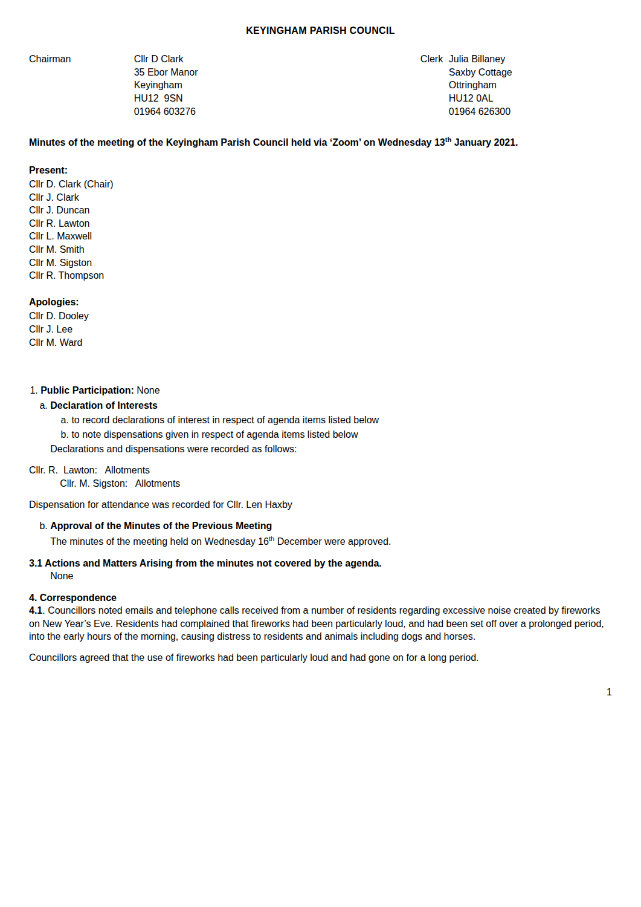KEYINGHAM PARISH COUNCIL
| Chairman | Cllr D Clark | Clerk | Julia Billaney |
| | 35 Ebor Manor | | Saxby Cottage |
| | Keyingham | | Ottringham |
| | HU12 9SN | | HU12 0AL |
| | 01964 603276 | | 01964 626300 |
Minutes of the meeting of the Keyingham Parish Council held via ‘Zoom’ on Wednesday 13th January 2021.
Present:
Cllr D. Clark (Chair)
Cllr J. Clark
Cllr J. Duncan
Cllr R. Lawton
Cllr L. Maxwell
Cllr M. Smith
Cllr M. Sigston
Cllr R. Thompson
Apologies:
Cllr D. Dooley
Cllr J. Lee
Cllr M. Ward
Public Participation: None
Declaration of Interests
to record declarations of interest in respect of agenda items listed below
to note dispensations given in respect of agenda items listed below
Declarations and dispensations were recorded as follows:
Cllr. R. Lawton: Allotments
Cllr. M. Sigston: Allotments
Dispensation for attendance was recorded for Cllr. Len Haxby
Approval of the Minutes of the Previous Meeting
The minutes of the meeting held on Wednesday 16th December were approved.
3.1 Actions and Matters Arising from the minutes not covered by the agenda.
None
4. Correspondence
4.1. Councillors noted emails and telephone calls received from a number of residents regarding excessive noise created by fireworks on New Year’s Eve. Residents had complained that fireworks had been particularly loud, and had been set off over a prolonged period, into the early hours of the morning, causing distress to residents and animals including dogs and horses.
Councillors agreed that the use of fireworks had been particularly loud and had gone on for a long period.
1